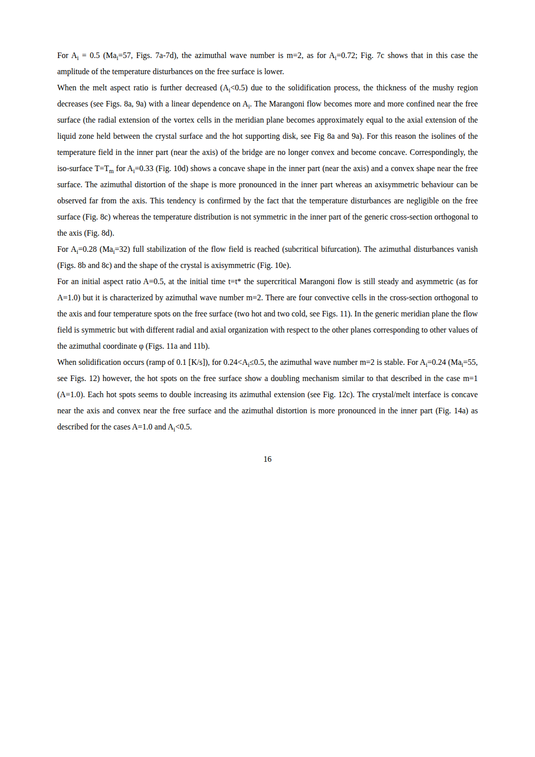For Ai = 0.5 (Mai=57, Figs. 7a-7d), the azimuthal wave number is m=2, as for Ai=0.72; Fig. 7c shows that in this case the amplitude of the temperature disturbances on the free surface is lower.
When the melt aspect ratio is further decreased (Ai<0.5) due to the solidification process, the thickness of the mushy region decreases (see Figs. 8a, 9a) with a linear dependence on Ai. The Marangoni flow becomes more and more confined near the free surface (the radial extension of the vortex cells in the meridian plane becomes approximately equal to the axial extension of the liquid zone held between the crystal surface and the hot supporting disk, see Fig 8a and 9a). For this reason the isolines of the temperature field in the inner part (near the axis) of the bridge are no longer convex and become concave. Correspondingly, the iso-surface T=Tm for Ai=0.33 (Fig. 10d) shows a concave shape in the inner part (near the axis) and a convex shape near the free surface. The azimuthal distortion of the shape is more pronounced in the inner part whereas an axisymmetric behaviour can be observed far from the axis. This tendency is confirmed by the fact that the temperature disturbances are negligible on the free surface (Fig. 8c) whereas the temperature distribution is not symmetric in the inner part of the generic cross-section orthogonal to the axis (Fig. 8d).
For Ai=0.28 (Mai=32) full stabilization of the flow field is reached (subcritical bifurcation). The azimuthal disturbances vanish (Figs. 8b and 8c) and the shape of the crystal is axisymmetric (Fig. 10e).
For an initial aspect ratio A=0.5, at the initial time t=t* the supercritical Marangoni flow is still steady and asymmetric (as for A=1.0) but it is characterized by azimuthal wave number m=2. There are four convective cells in the cross-section orthogonal to the axis and four temperature spots on the free surface (two hot and two cold, see Figs. 11). In the generic meridian plane the flow field is symmetric but with different radial and axial organization with respect to the other planes corresponding to other values of the azimuthal coordinate φ (Figs. 11a and 11b).
When solidification occurs (ramp of 0.1 [K/s]), for 0.24<Ai≤0.5, the azimuthal wave number m=2 is stable. For Ai=0.24 (Mai=55, see Figs. 12) however, the hot spots on the free surface show a doubling mechanism similar to that described in the case m=1 (A=1.0). Each hot spots seems to double increasing its azimuthal extension (see Fig. 12c). The crystal/melt interface is concave near the axis and convex near the free surface and the azimuthal distortion is more pronounced in the inner part (Fig. 14a) as described for the cases A=1.0 and Ai<0.5.
16